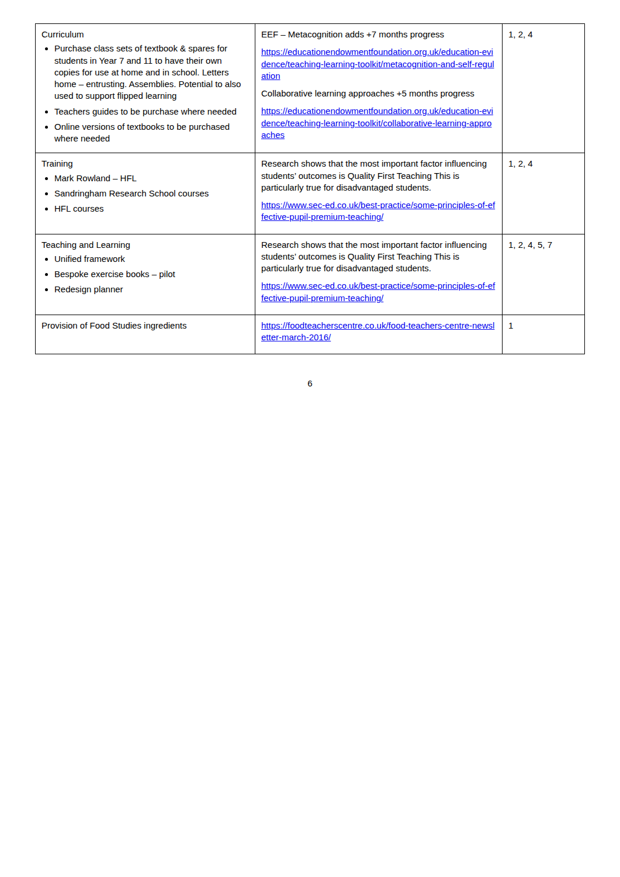| Curriculum Purchase class sets of textbook & spares for students in Year 7 and 11 to have their own copies for use at home and in school. Letters home – entrusting. Assemblies. Potential to also used to support flipped learning Teachers guides to be purchase where needed Online versions of textbooks to be purchased where needed | EEF – Metacognition adds +7 months progress https://educationendowmentfoundation.org.uk/education-evidence/teaching-learning-toolkit/metacognition-and-self-regulation Collaborative learning approaches +5 months progress https://educationendowmentfoundation.org.uk/education-evidence/teaching-learning-toolkit/collaborative-learning-approaches | 1, 2, 4 |
| Training Mark Rowland – HFL Sandringham Research School courses HFL courses | Research shows that the most important factor influencing students’ outcomes is Quality First Teaching This is particularly true for disadvantaged students. https://www.sec-ed.co.uk/best-practice/some-principles-of-effective-pupil-premium-teaching/ | 1, 2, 4 |
| Teaching and Learning Unified framework Bespoke exercise books – pilot Redesign planner | Research shows that the most important factor influencing students’ outcomes is Quality First Teaching This is particularly true for disadvantaged students. https://www.sec-ed.co.uk/best-practice/some-principles-of-effective-pupil-premium-teaching/ | 1, 2, 4, 5, 7 |
| Provision of Food Studies ingredients | https://foodteacherscentre.co.uk/food-teachers-centre-newsletter-march-2016/ | 1 |
6